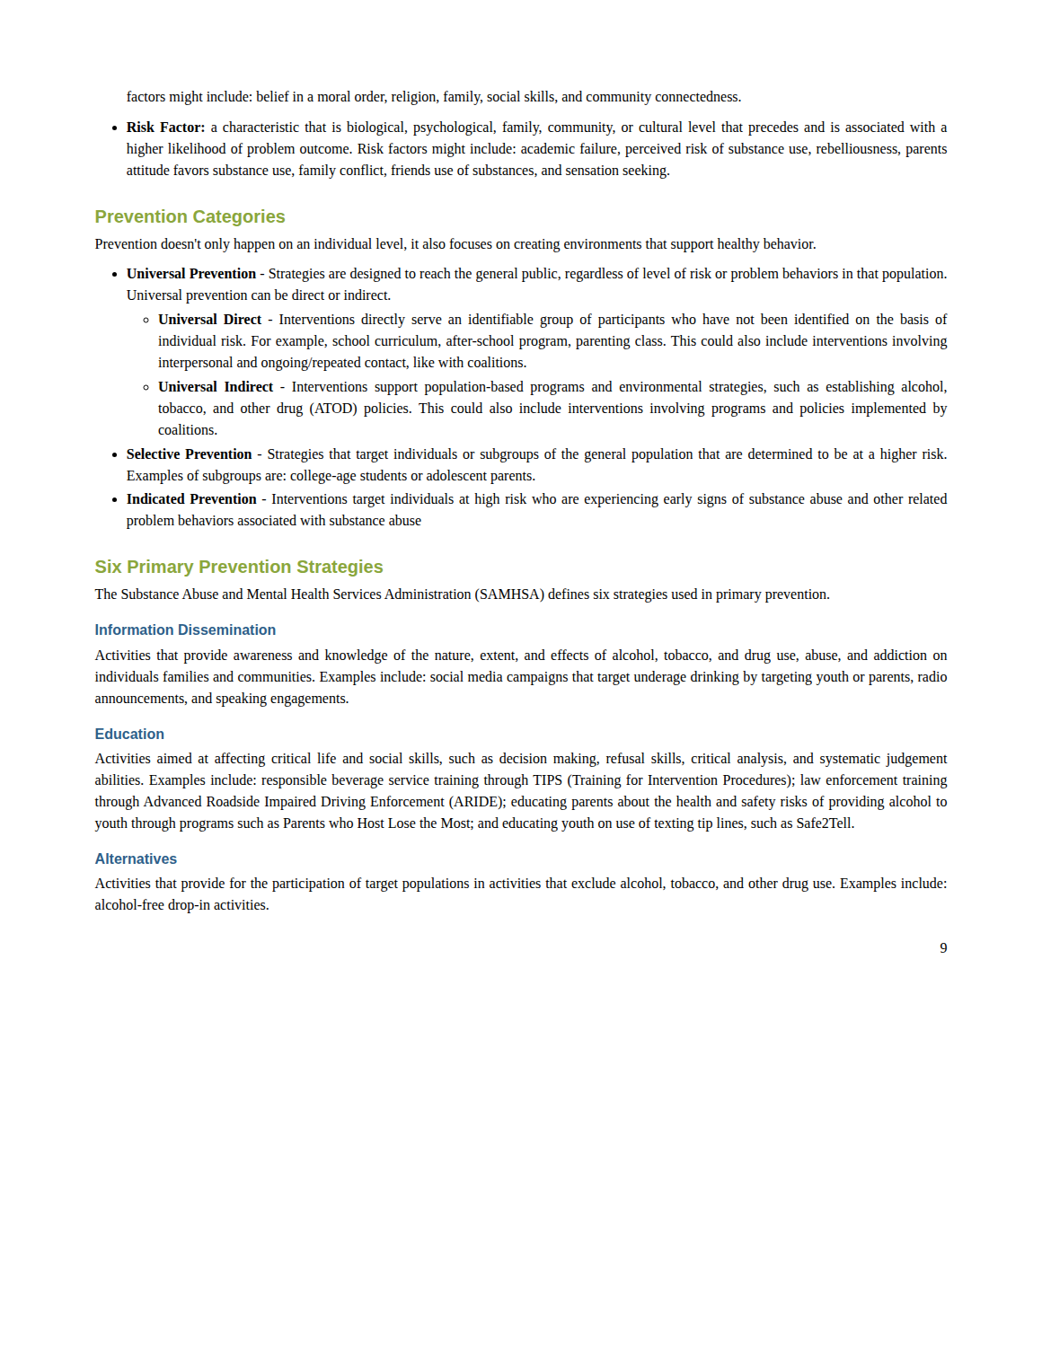factors might include: belief in a moral order, religion, family, social skills, and community connectedness.
Risk Factor: a characteristic that is biological, psychological, family, community, or cultural level that precedes and is associated with a higher likelihood of problem outcome. Risk factors might include: academic failure, perceived risk of substance use, rebelliousness, parents attitude favors substance use, family conflict, friends use of substances, and sensation seeking.
Prevention Categories
Prevention doesn't only happen on an individual level, it also focuses on creating environments that support healthy behavior.
Universal Prevention - Strategies are designed to reach the general public, regardless of level of risk or problem behaviors in that population. Universal prevention can be direct or indirect.
Universal Direct - Interventions directly serve an identifiable group of participants who have not been identified on the basis of individual risk. For example, school curriculum, after-school program, parenting class. This could also include interventions involving interpersonal and ongoing/repeated contact, like with coalitions.
Universal Indirect - Interventions support population-based programs and environmental strategies, such as establishing alcohol, tobacco, and other drug (ATOD) policies. This could also include interventions involving programs and policies implemented by coalitions.
Selective Prevention - Strategies that target individuals or subgroups of the general population that are determined to be at a higher risk. Examples of subgroups are: college-age students or adolescent parents.
Indicated Prevention - Interventions target individuals at high risk who are experiencing early signs of substance abuse and other related problem behaviors associated with substance abuse
Six Primary Prevention Strategies
The Substance Abuse and Mental Health Services Administration (SAMHSA) defines six strategies used in primary prevention.
Information Dissemination
Activities that provide awareness and knowledge of the nature, extent, and effects of alcohol, tobacco, and drug use, abuse, and addiction on individuals families and communities. Examples include: social media campaigns that target underage drinking by targeting youth or parents, radio announcements, and speaking engagements.
Education
Activities aimed at affecting critical life and social skills, such as decision making, refusal skills, critical analysis, and systematic judgement abilities. Examples include: responsible beverage service training through TIPS (Training for Intervention Procedures); law enforcement training through Advanced Roadside Impaired Driving Enforcement (ARIDE); educating parents about the health and safety risks of providing alcohol to youth through programs such as Parents who Host Lose the Most; and educating youth on use of texting tip lines, such as Safe2Tell.
Alternatives
Activities that provide for the participation of target populations in activities that exclude alcohol, tobacco, and other drug use. Examples include: alcohol-free drop-in activities.
9